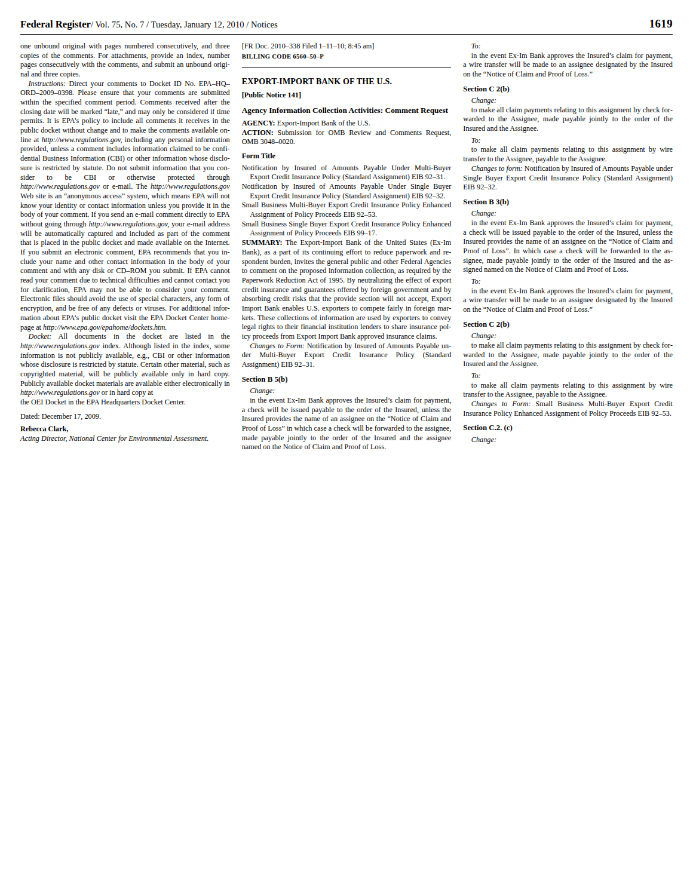Federal Register/ Vol. 75, No. 7 / Tuesday, January 12, 2010 / Notices
1619
one unbound original with pages numbered consecutively, and three copies of the comments. For attachments, provide an index, number pages consecutively with the comments, and submit an unbound original and three copies.
Instructions: Direct your comments to Docket ID No. EPA–HQ–ORD–2009–0398. Please ensure that your comments are submitted within the specified comment period. Comments received after the closing date will be marked “late,” and may only be considered if time permits. It is EPA’s policy to include all comments it receives in the public docket without change and to make the comments available online at http://www.regulations.gov, including any personal information provided, unless a comment includes information claimed to be confidential Business Information (CBI) or other information whose disclosure is restricted by statute. Do not submit information that you consider to be CBI or otherwise protected through http://www.regulations.gov or e-mail. The http://www.regulations.gov Web site is an “anonymous access” system, which means EPA will not know your identity or contact information unless you provide it in the body of your comment. If you send an e-mail comment directly to EPA without going through http://www.regulations.gov, your e-mail address will be automatically captured and included as part of the comment that is placed in the public docket and made available on the Internet. If you submit an electronic comment, EPA recommends that you include your name and other contact information in the body of your comment and with any disk or CD–ROM you submit. If EPA cannot read your comment due to technical difficulties and cannot contact you for clarification, EPA may not be able to consider your comment. Electronic files should avoid the use of special characters, any form of encryption, and be free of any defects or viruses. For additional information about EPA’s public docket visit the EPA Docket Center homepage at http://www.epa.gov/epahome/dockets.htm.
Docket: All documents in the docket are listed in the http://www.regulations.gov index. Although listed in the index, some information is not publicly available, e.g., CBI or other information whose disclosure is restricted by statute. Certain other material, such as copyrighted material, will be publicly available only in hard copy. Publicly available docket materials are available either electronically in http://www.regulations.gov or in hard copy at
the OEI Docket in the EPA Headquarters Docket Center.
Dated: December 17, 2009.
Rebecca Clark,
Acting Director, National Center for Environmental Assessment.
[FR Doc. 2010–338 Filed 1–11–10; 8:45 am]
BILLING CODE 6560–50–P
EXPORT-IMPORT BANK OF THE U.S.
[Public Notice 141]
Agency Information Collection Activities: Comment Request
AGENCY: Export-Import Bank of the U.S.
ACTION: Submission for OMB Review and Comments Request, OMB 3048–0020.
Form Title
Notification by Insured of Amounts Payable Under Multi-Buyer Export Credit Insurance Policy (Standard Assignment) EIB 92–31.
Notification by Insured of Amounts Payable Under Single Buyer Export Credit Insurance Policy (Standard Assignment) EIB 92–32.
Small Business Multi-Buyer Export Credit Insurance Policy Enhanced Assignment of Policy Proceeds EIB 92–53.
Small Business Single Buyer Export Credit Insurance Policy Enhanced Assignment of Policy Proceeds EIB 99–17.
SUMMARY: The Export-Import Bank of the United States (Ex-Im Bank), as a part of its continuing effort to reduce paperwork and respondent burden, invites the general public and other Federal Agencies to comment on the proposed information collection, as required by the Paperwork Reduction Act of 1995. By neutralizing the effect of export credit insurance and guarantees offered by foreign government and by absorbing credit risks that the provide section will not accept, Export Import Bank enables U.S. exporters to compete fairly in foreign markets. These collections of information are used by exporters to convey legal rights to their financial institution lenders to share insurance policy proceeds from Export Import Bank approved insurance claims.
Changes to Form: Notification by Insured of Amounts Payable under Multi-Buyer Export Credit Insurance Policy (Standard Assignment) EIB 92–31.
Section B 5(b)
Change:
in the event Ex-Im Bank approves the Insured’s claim for payment, a check will be issued payable to the order of the Insured, unless the Insured provides the name of an assignee on the “Notice of Claim and Proof of Loss” in which case a check will be forwarded to the assignee, made payable jointly to the order of the Insured and the assignee named on the Notice of Claim and Proof of Loss.
To:
in the event Ex-Im Bank approves the Insured’s claim for payment, a wire transfer will be made to an assignee designated by the Insured on the “Notice of Claim and Proof of Loss.”
Section C 2(b)
Change:
to make all claim payments relating to this assignment by check forwarded to the Assignee, made payable jointly to the order of the Insured and the Assignee.
To:
to make all claim payments relating to this assignment by wire transfer to the Assignee, payable to the Assignee.
Changes to form: Notification by Insured of Amounts Payable under Single Buyer Export Credit Insurance Policy (Standard Assignment) EIB 92–32.
Section B 3(b)
Change:
in the event Ex-Im Bank approves the Insured’s claim for payment, a check will be issued payable to the order of the Insured, unless the Insured provides the name of an assignee on the “Notice of Claim and Proof of Loss”. In which case a check will be forwarded to the assignee, made payable jointly to the order of the Insured and the assigned named on the Notice of Claim and Proof of Loss.
To:
in the event Ex-Im Bank approves the Insured’s claim for payment, a wire transfer will be made to an assignee designated by the Insured on the “Notice of Claim and Proof of Loss.”
Section C 2(b)
Change:
to make all claim payments relating to this assignment by check forwarded to the Assignee, made payable jointly to the order of the Insured and the Assignee.
To:
to make all claim payments relating to this assignment by wire transfer to the Assignee, payable to the Assignee.
Changes to Form: Small Business Multi-Buyer Export Credit Insurance Policy Enhanced Assignment of Policy Proceeds EIB 92–53.
Section C.2. (c)
Change: